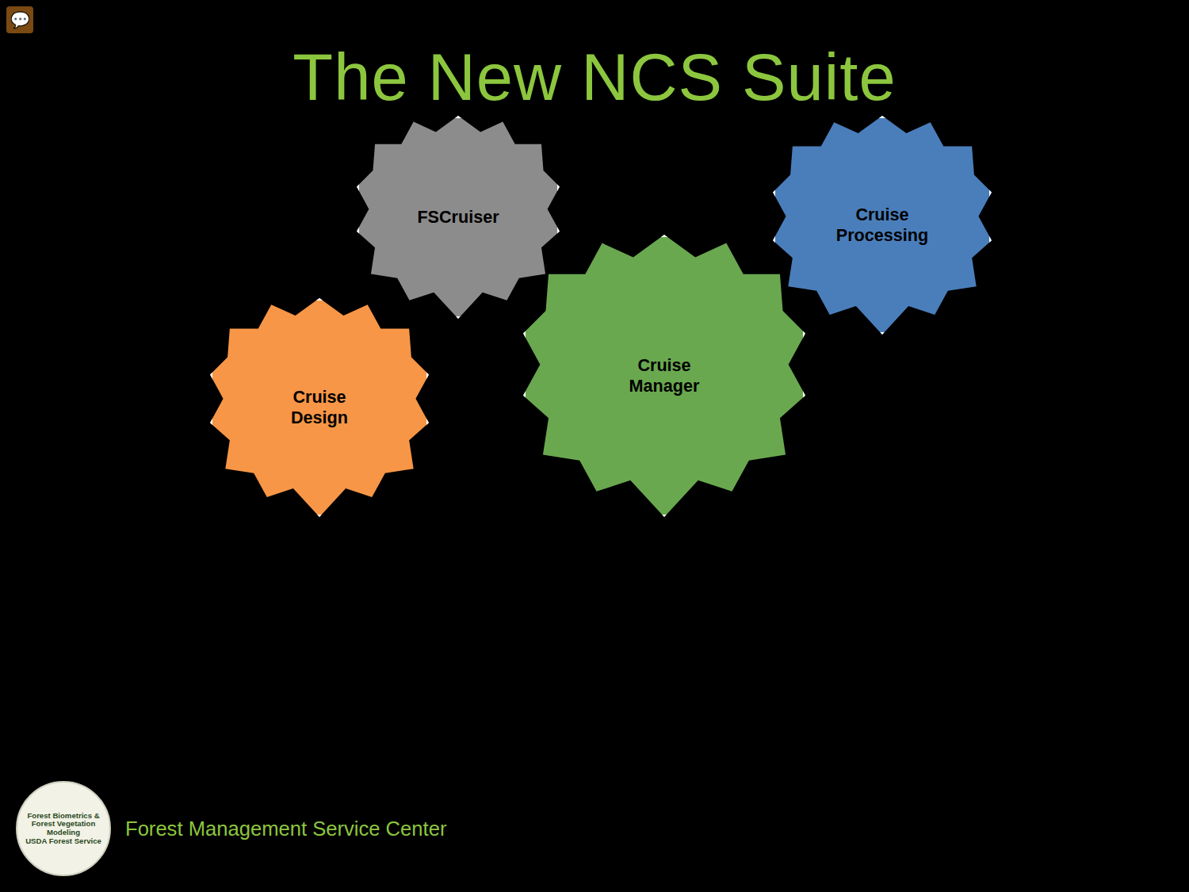💬
The New NCS Suite
FSCruiser
Cruise
Processing
Cruise
Manager
Cruise
Design
Forest Biometrics & Forest Vegetation Modeling
USDA Forest Service
Forest Management Service Center